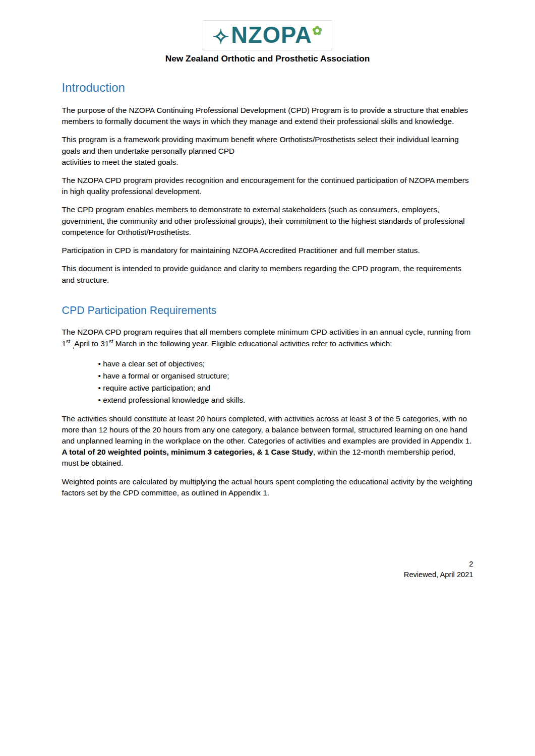✧NZOPA✿
New Zealand Orthotic and Prosthetic Association
Introduction
The purpose of the NZOPA Continuing Professional Development (CPD) Program is to provide a structure that enables members to formally document the ways in which they manage and extend their professional skills and knowledge.
This program is a framework providing maximum benefit where Orthotists/Prosthetists select their individual learning goals and then undertake personally planned CPD
activities to meet the stated goals.
The NZOPA CPD program provides recognition and encouragement for the continued participation of NZOPA members in high quality professional development.
The CPD program enables members to demonstrate to external stakeholders (such as consumers, employers, government, the community and other professional groups), their commitment to the highest standards of professional competence for Orthotist/Prosthetists.
Participation in CPD is mandatory for maintaining NZOPA Accredited Practitioner and full member status.
This document is intended to provide guidance and clarity to members regarding the CPD program, the requirements and structure.
CPD Participation Requirements
The NZOPA CPD program requires that all members complete minimum CPD activities in an annual cycle, running from 1st ,April to 31st March in the following year. Eligible educational activities refer to activities which:
have a clear set of objectives;
have a formal or organised structure;
require active participation; and
extend professional knowledge and skills.
The activities should constitute at least 20 hours completed, with activities across at least 3 of the 5 categories, with no more than 12 hours of the 20 hours from any one category, a balance between formal, structured learning on one hand and unplanned learning in the workplace on the other. Categories of activities and examples are provided in Appendix 1.
A total of 20 weighted points, minimum 3 categories, & 1 Case Study, within the 12-month membership period, must be obtained.
Weighted points are calculated by multiplying the actual hours spent completing the educational activity by the weighting factors set by the CPD committee, as outlined in Appendix 1.
2
Reviewed, April 2021